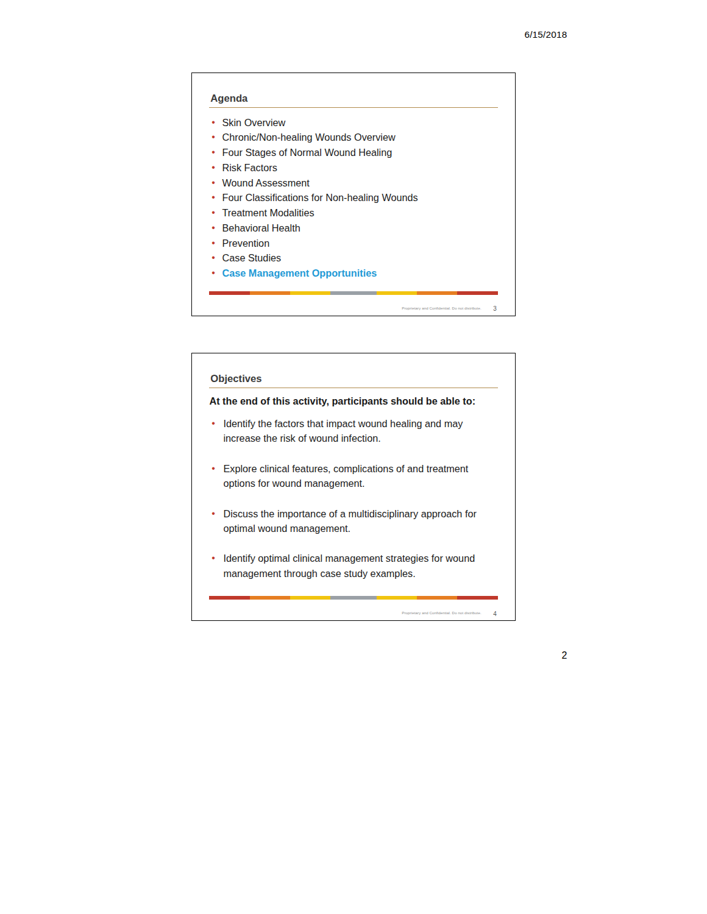6/15/2018
Agenda
Skin Overview
Chronic/Non-healing Wounds Overview
Four Stages of Normal Wound Healing
Risk Factors
Wound Assessment
Four Classifications for Non-healing Wounds
Treatment Modalities
Behavioral Health
Prevention
Case Studies
Case Management Opportunities
Proprietary and Confidential. Do not distribute.
3
Objectives
At the end of this activity, participants should be able to:
Identify the factors that impact wound healing and may increase the risk of wound infection.
Explore clinical features, complications of and treatment options for wound management.
Discuss the importance of a multidisciplinary approach for optimal wound management.
Identify optimal clinical management strategies for wound management through case study examples.
Proprietary and Confidential. Do not distribute.
4
2